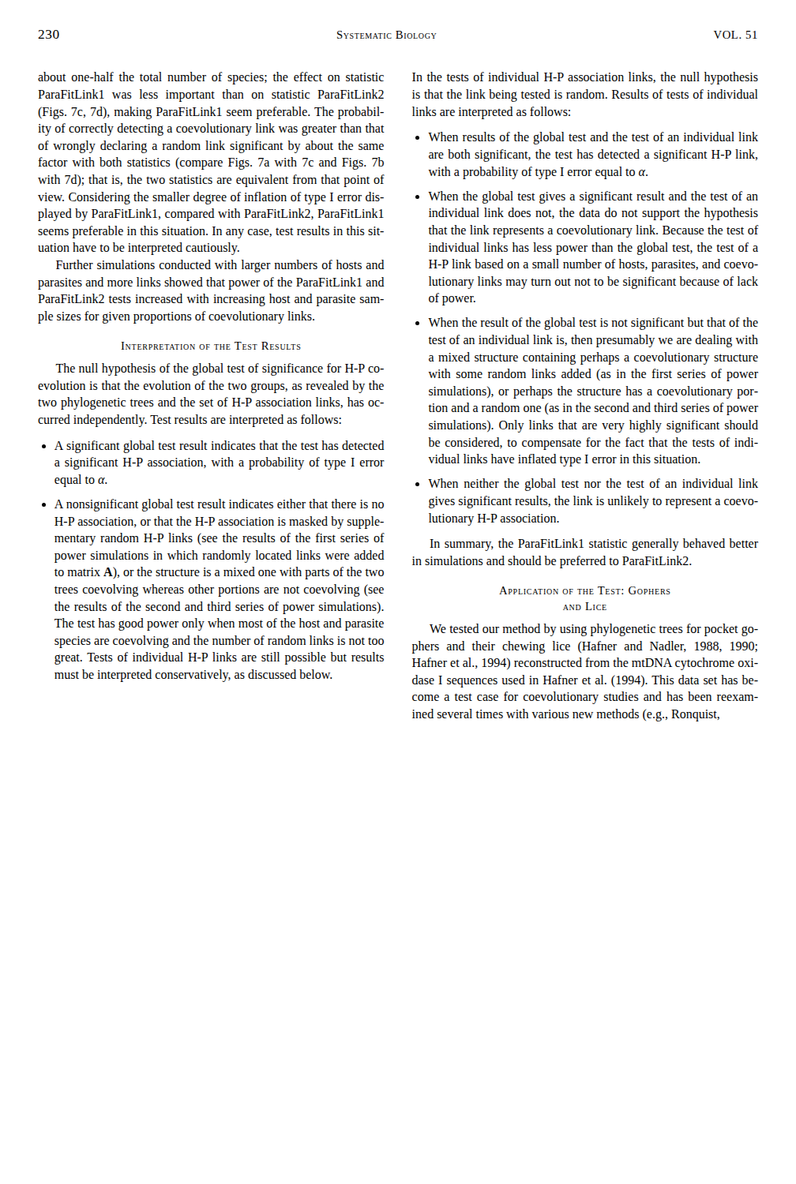230 Systematic Biology VOL. 51
about one-half the total number of species; the effect on statistic ParaFitLink1 was less important than on statistic ParaFitLink2 (Figs. 7c, 7d), making ParaFitLink1 seem preferable. The probability of correctly detecting a coevolutionary link was greater than that of wrongly declaring a random link significant by about the same factor with both statistics (compare Figs. 7a with 7c and Figs. 7b with 7d); that is, the two statistics are equivalent from that point of view. Considering the smaller degree of inflation of type I error displayed by ParaFitLink1, compared with ParaFitLink2, ParaFitLink1 seems preferable in this situation. In any case, test results in this situation have to be interpreted cautiously.
Further simulations conducted with larger numbers of hosts and parasites and more links showed that power of the ParaFitLink1 and ParaFitLink2 tests increased with increasing host and parasite sample sizes for given proportions of coevolutionary links.
Interpretation of the Test Results
The null hypothesis of the global test of significance for H-P coevolution is that the evolution of the two groups, as revealed by the two phylogenetic trees and the set of H-P association links, has occurred independently. Test results are interpreted as follows:
A significant global test result indicates that the test has detected a significant H-P association, with a probability of type I error equal to α.
A nonsignificant global test result indicates either that there is no H-P association, or that the H-P association is masked by supplementary random H-P links (see the results of the first series of power simulations in which randomly located links were added to matrix A), or the structure is a mixed one with parts of the two trees coevolving whereas other portions are not coevolving (see the results of the second and third series of power simulations). The test has good power only when most of the host and parasite species are coevolving and the number of random links is not too great. Tests of individual H-P links are still possible but results must be interpreted conservatively, as discussed below.
In the tests of individual H-P association links, the null hypothesis is that the link being tested is random. Results of tests of individual links are interpreted as follows:
When results of the global test and the test of an individual link are both significant, the test has detected a significant H-P link, with a probability of type I error equal to α.
When the global test gives a significant result and the test of an individual link does not, the data do not support the hypothesis that the link represents a coevolutionary link. Because the test of individual links has less power than the global test, the test of a H-P link based on a small number of hosts, parasites, and coevolutionary links may turn out not to be significant because of lack of power.
When the result of the global test is not significant but that of the test of an individual link is, then presumably we are dealing with a mixed structure containing perhaps a coevolutionary structure with some random links added (as in the first series of power simulations), or perhaps the structure has a coevolutionary portion and a random one (as in the second and third series of power simulations). Only links that are very highly significant should be considered, to compensate for the fact that the tests of individual links have inflated type I error in this situation.
When neither the global test nor the test of an individual link gives significant results, the link is unlikely to represent a coevolutionary H-P association.
In summary, the ParaFitLink1 statistic generally behaved better in simulations and should be preferred to ParaFitLink2.
Application of the Test: Gophers
and Lice
We tested our method by using phylogenetic trees for pocket gophers and their chewing lice (Hafner and Nadler, 1988, 1990; Hafner et al., 1994) reconstructed from the mtDNA cytochrome oxidase I sequences used in Hafner et al. (1994). This data set has become a test case for coevolutionary studies and has been reexamined several times with various new methods (e.g., Ronquist,